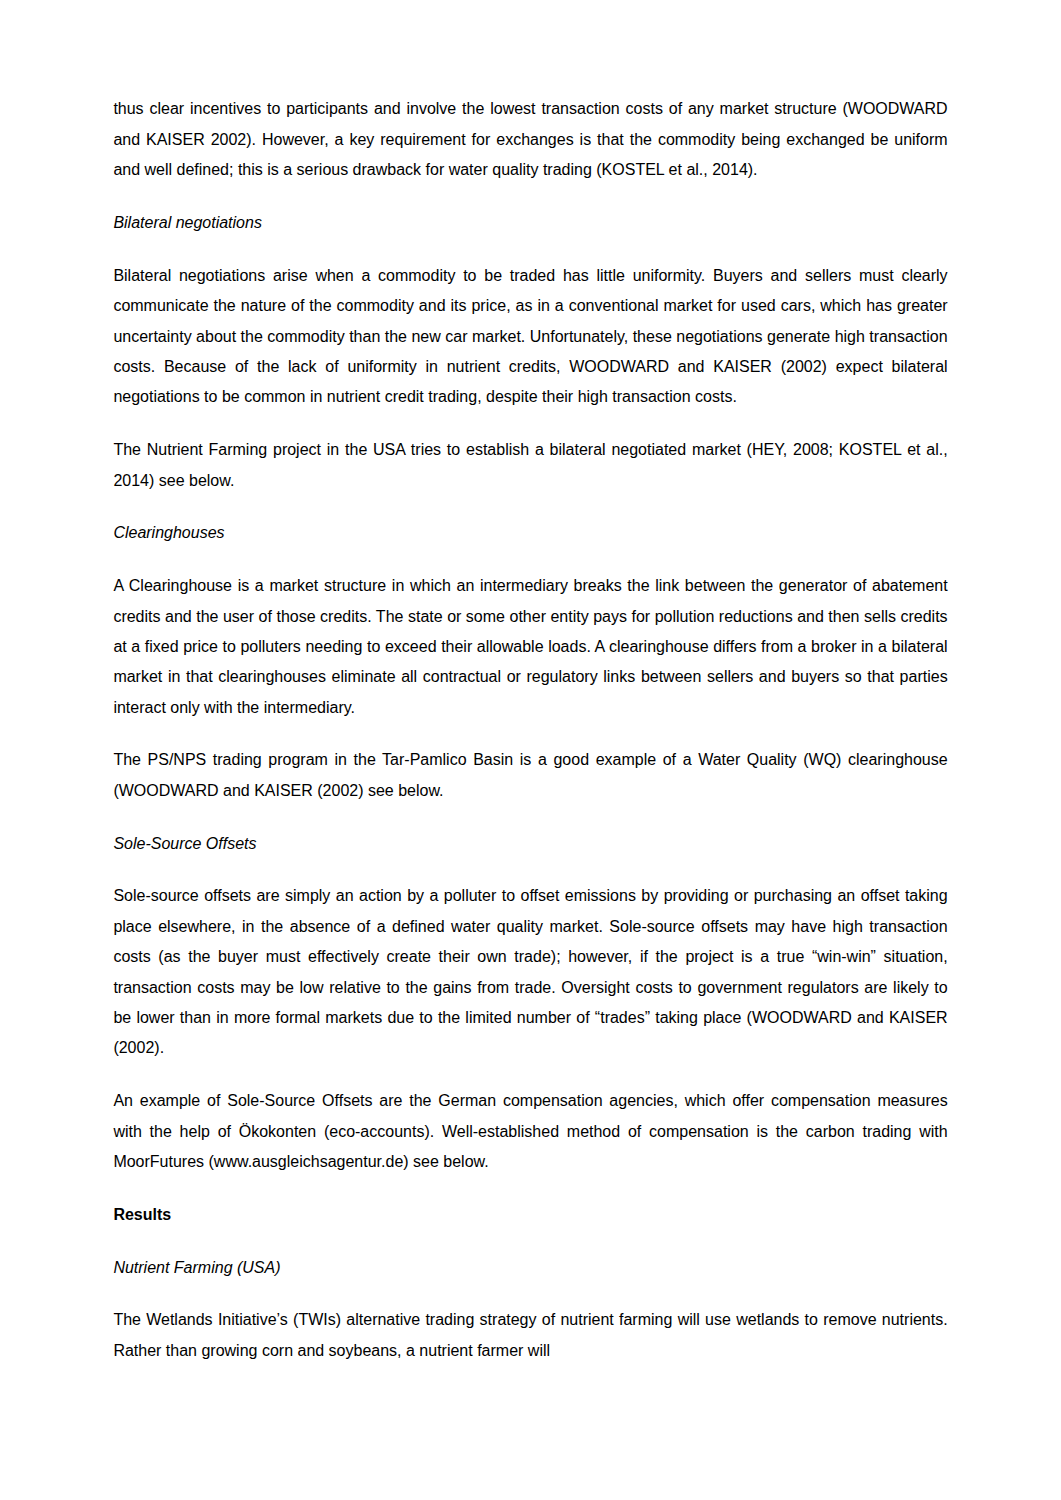thus clear incentives to participants and involve the lowest transaction costs of any market structure (WOODWARD and KAISER 2002). However, a key requirement for exchanges is that the commodity being exchanged be uniform and well defined; this is a serious drawback for water quality trading (KOSTEL et al., 2014).
Bilateral negotiations
Bilateral negotiations arise when a commodity to be traded has little uniformity. Buyers and sellers must clearly communicate the nature of the commodity and its price, as in a conventional market for used cars, which has greater uncertainty about the commodity than the new car market. Unfortunately, these negotiations generate high transaction costs. Because of the lack of uniformity in nutrient credits, WOODWARD and KAISER (2002) expect bilateral negotiations to be common in nutrient credit trading, despite their high transaction costs.
The Nutrient Farming project in the USA tries to establish a bilateral negotiated market (HEY, 2008; KOSTEL et al., 2014) see below.
Clearinghouses
A Clearinghouse is a market structure in which an intermediary breaks the link between the generator of abatement credits and the user of those credits. The state or some other entity pays for pollution reductions and then sells credits at a fixed price to polluters needing to exceed their allowable loads. A clearinghouse differs from a broker in a bilateral market in that clearinghouses eliminate all contractual or regulatory links between sellers and buyers so that parties interact only with the intermediary.
The PS/NPS trading program in the Tar-Pamlico Basin is a good example of a Water Quality (WQ) clearinghouse (WOODWARD and KAISER (2002) see below.
Sole-Source Offsets
Sole-source offsets are simply an action by a polluter to offset emissions by providing or purchasing an offset taking place elsewhere, in the absence of a defined water quality market. Sole-source offsets may have high transaction costs (as the buyer must effectively create their own trade); however, if the project is a true “win-win” situation, transaction costs may be low relative to the gains from trade. Oversight costs to government regulators are likely to be lower than in more formal markets due to the limited number of “trades” taking place (WOODWARD and KAISER (2002).
An example of Sole-Source Offsets are the German compensation agencies, which offer compensation measures with the help of Ökokonten (eco-accounts). Well-established method of compensation is the carbon trading with MoorFutures (www.ausgleichsagentur.de) see below.
Results
Nutrient Farming (USA)
The Wetlands Initiative’s (TWIs) alternative trading strategy of nutrient farming will use wetlands to remove nutrients. Rather than growing corn and soybeans, a nutrient farmer will